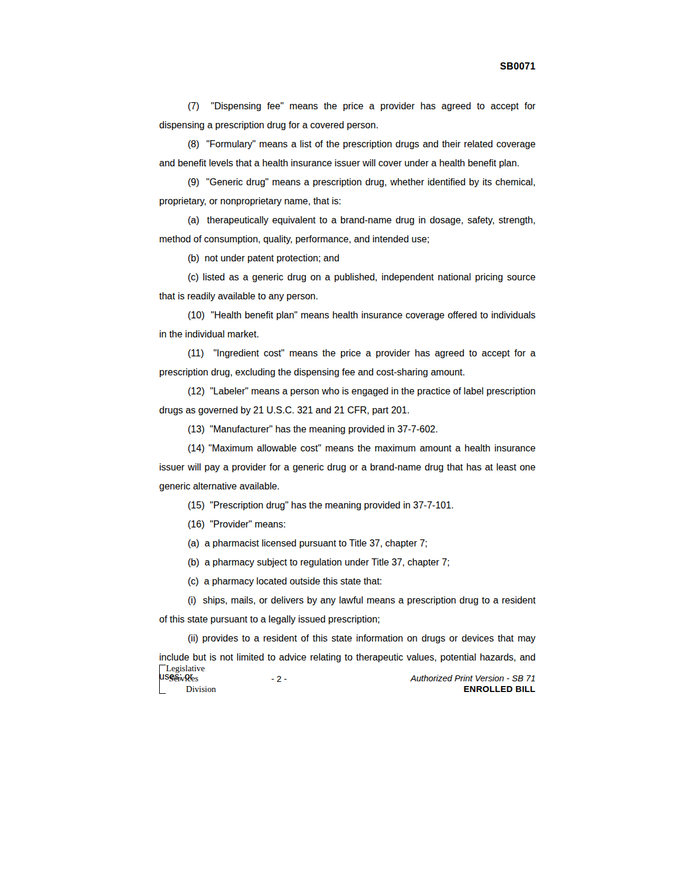SB0071
(7) "Dispensing fee" means the price a provider has agreed to accept for dispensing a prescription drug for a covered person.
(8) "Formulary" means a list of the prescription drugs and their related coverage and benefit levels that a health insurance issuer will cover under a health benefit plan.
(9) "Generic drug" means a prescription drug, whether identified by its chemical, proprietary, or nonproprietary name, that is:
(a) therapeutically equivalent to a brand-name drug in dosage, safety, strength, method of consumption, quality, performance, and intended use;
(b) not under patent protection; and
(c) listed as a generic drug on a published, independent national pricing source that is readily available to any person.
(10) "Health benefit plan" means health insurance coverage offered to individuals in the individual market.
(11) "Ingredient cost" means the price a provider has agreed to accept for a prescription drug, excluding the dispensing fee and cost-sharing amount.
(12) "Labeler" means a person who is engaged in the practice of label prescription drugs as governed by 21 U.S.C. 321 and 21 CFR, part 201.
(13) "Manufacturer" has the meaning provided in 37-7-602.
(14) "Maximum allowable cost" means the maximum amount a health insurance issuer will pay a provider for a generic drug or a brand-name drug that has at least one generic alternative available.
(15) "Prescription drug" has the meaning provided in 37-7-101.
(16) "Provider" means:
(a) a pharmacist licensed pursuant to Title 37, chapter 7;
(b) a pharmacy subject to regulation under Title 37, chapter 7;
(c) a pharmacy located outside this state that:
(i) ships, mails, or delivers by any lawful means a prescription drug to a resident of this state pursuant to a legally issued prescription;
(ii) provides to a resident of this state information on drugs or devices that may include but is not limited to advice relating to therapeutic values, potential hazards, and uses; or
Legislative Services Division
- 2 -
Authorized Print Version - SB 71
ENROLLED BILL